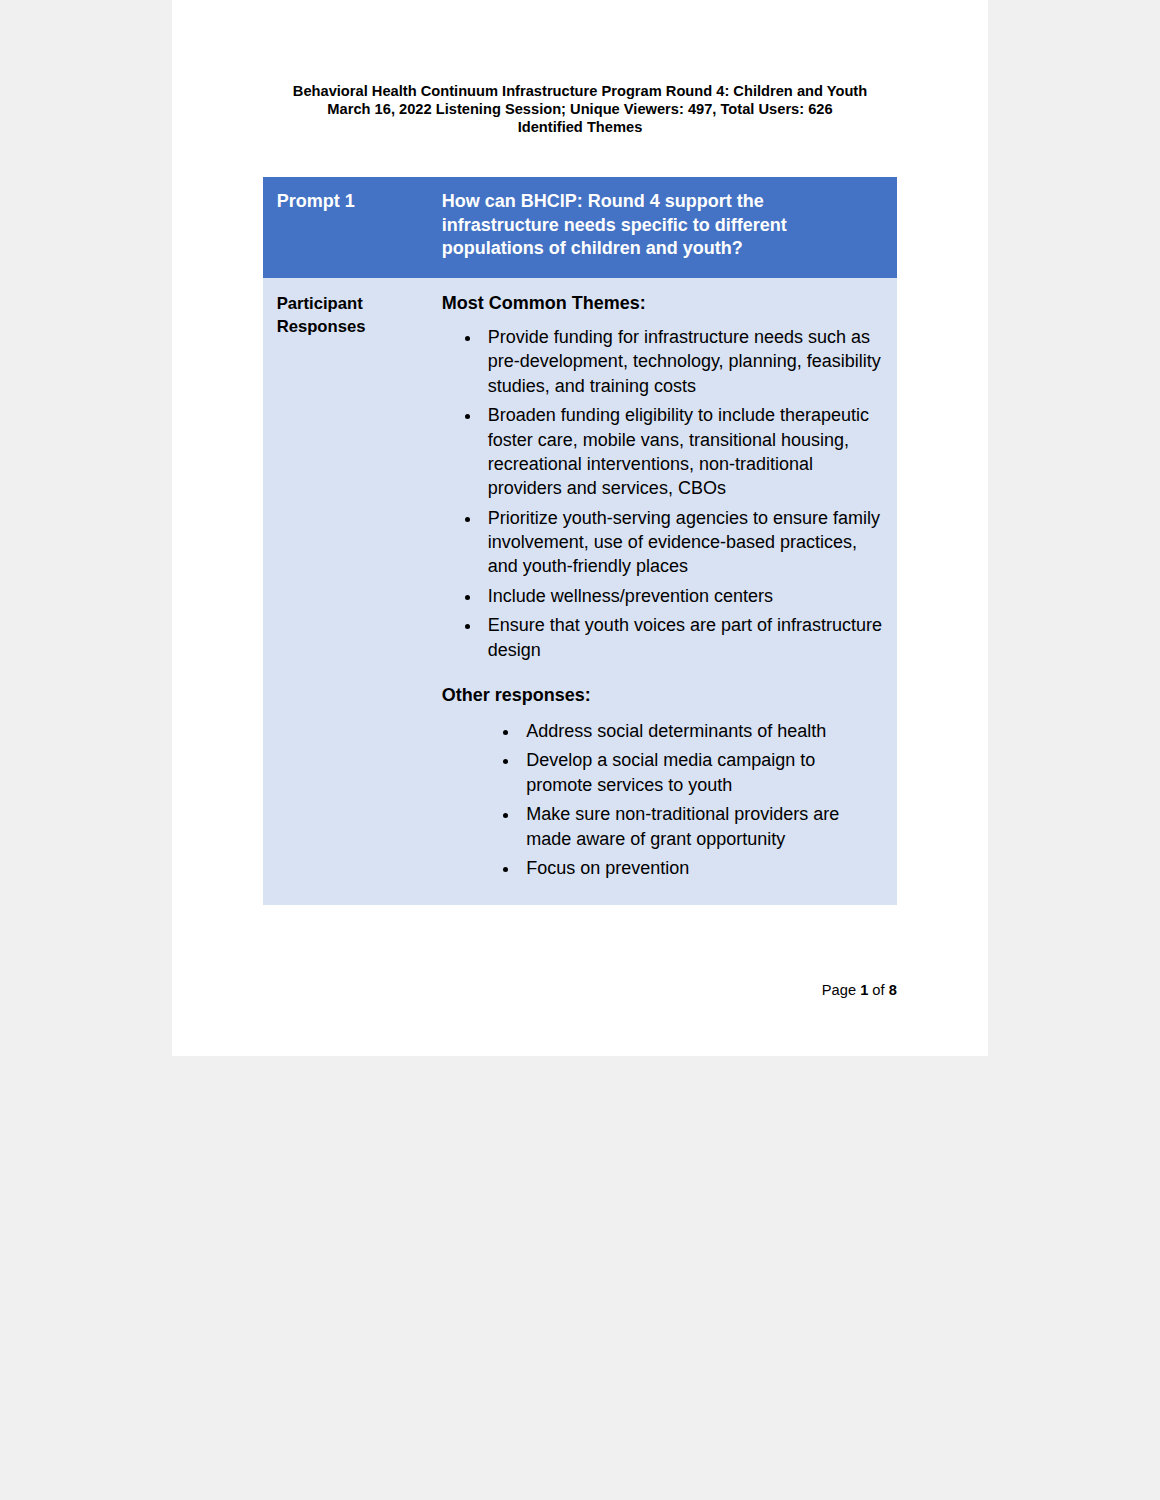Behavioral Health Continuum Infrastructure Program Round 4: Children and Youth
March 16, 2022 Listening Session; Unique Viewers: 497, Total Users: 626
Identified Themes
| Prompt 1 | How can BHCIP: Round 4 support the infrastructure needs specific to different populations of children and youth? |
| Participant Responses | Most Common Themes: Provide funding for infrastructure needs such as pre-development, technology, planning, feasibility studies, and training costs Broaden funding eligibility to include therapeutic foster care, mobile vans, transitional housing, recreational interventions, non-traditional providers and services, CBOs Prioritize youth-serving agencies to ensure family involvement, use of evidence-based practices, and youth-friendly places Include wellness/prevention centers Ensure that youth voices are part of infrastructure design Other responses: Address social determinants of health Develop a social media campaign to promote services to youth Make sure non-traditional providers are made aware of grant opportunity Focus on prevention |
Page 1 of 8